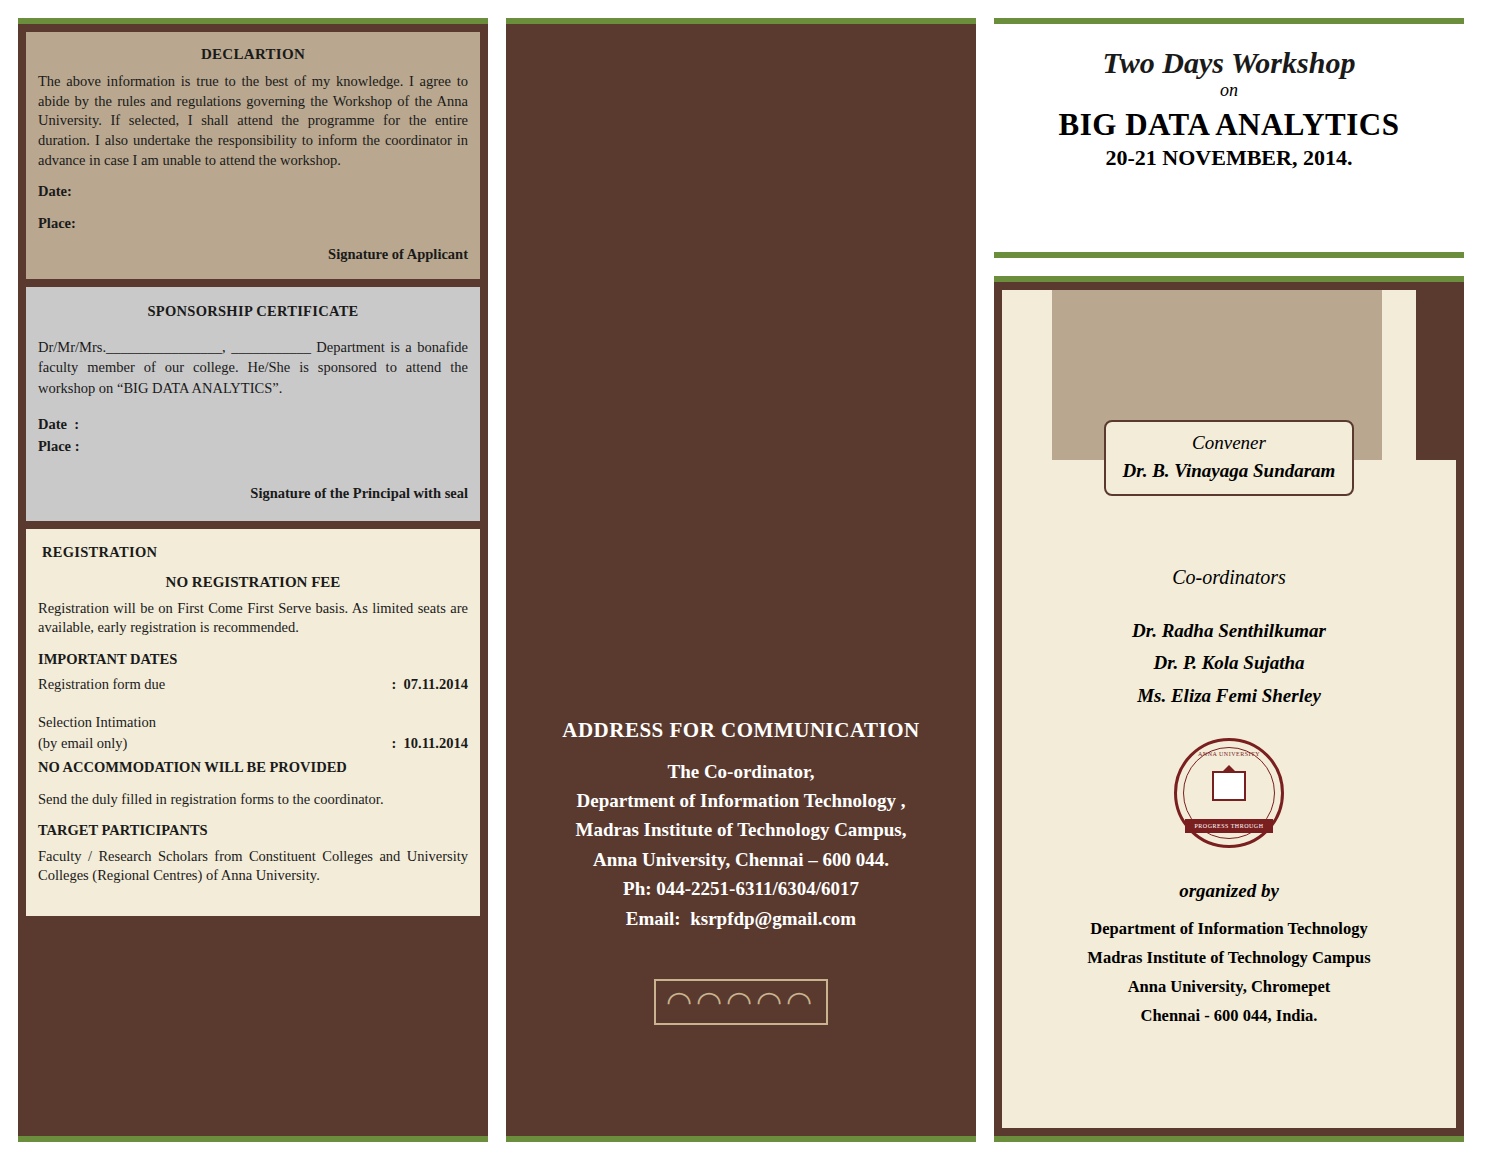DECLARTION
The above information is true to the best of my knowledge. I agree to abide by the rules and regulations governing the Workshop of the Anna University. If selected, I shall attend the programme for the entire duration. I also undertake the responsibility to inform the coordinator in advance in case I am unable to attend the workshop.
Date:
Place:
Signature of Applicant
SPONSORSHIP CERTIFICATE
Dr/Mr/Mrs.________________, ___________ Department is a bonafide faculty member of our college. He/She is sponsored to attend the workshop on “BIG DATA ANALYTICS”.
Date :
Place :
Signature of the Principal with seal
REGISTRATION
NO REGISTRATION FEE
Registration will be on First Come First Serve basis. As limited seats are available, early registration is recommended.
IMPORTANT DATES
Registration form due : 07.11.2014
Selection Intimation
(by email only) : 10.11.2014
NO ACCOMMODATION WILL BE PROVIDED
Send the duly filled in registration forms to the coordinator.
TARGET PARTICIPANTS
Faculty / Research Scholars from Constituent Colleges and University Colleges (Regional Centres) of Anna University.
ADDRESS FOR COMMUNICATION
The Co-ordinator,
Department of Information Technology ,
Madras Institute of Technology Campus,
Anna University, Chennai – 600 044.
Ph: 044-2251-6311/6304/6017
Email: ksrpfdp@gmail.com
◠◠◠◠◠
Two Days Workshop
on
BIG DATA ANALYTICS
20-21 NOVEMBER, 2014.
Convener
Dr. B. Vinayaga Sundaram
Co-ordinators
Dr. Radha Senthilkumar
Dr. P. Kola Sujatha
Ms. Eliza Femi Sherley
ANNA UNIVERSITY
PROGRESS THROUGH KNOWLEDGE
organized by
Department of Information Technology
Madras Institute of Technology Campus
Anna University, Chromepet
Chennai - 600 044, India.